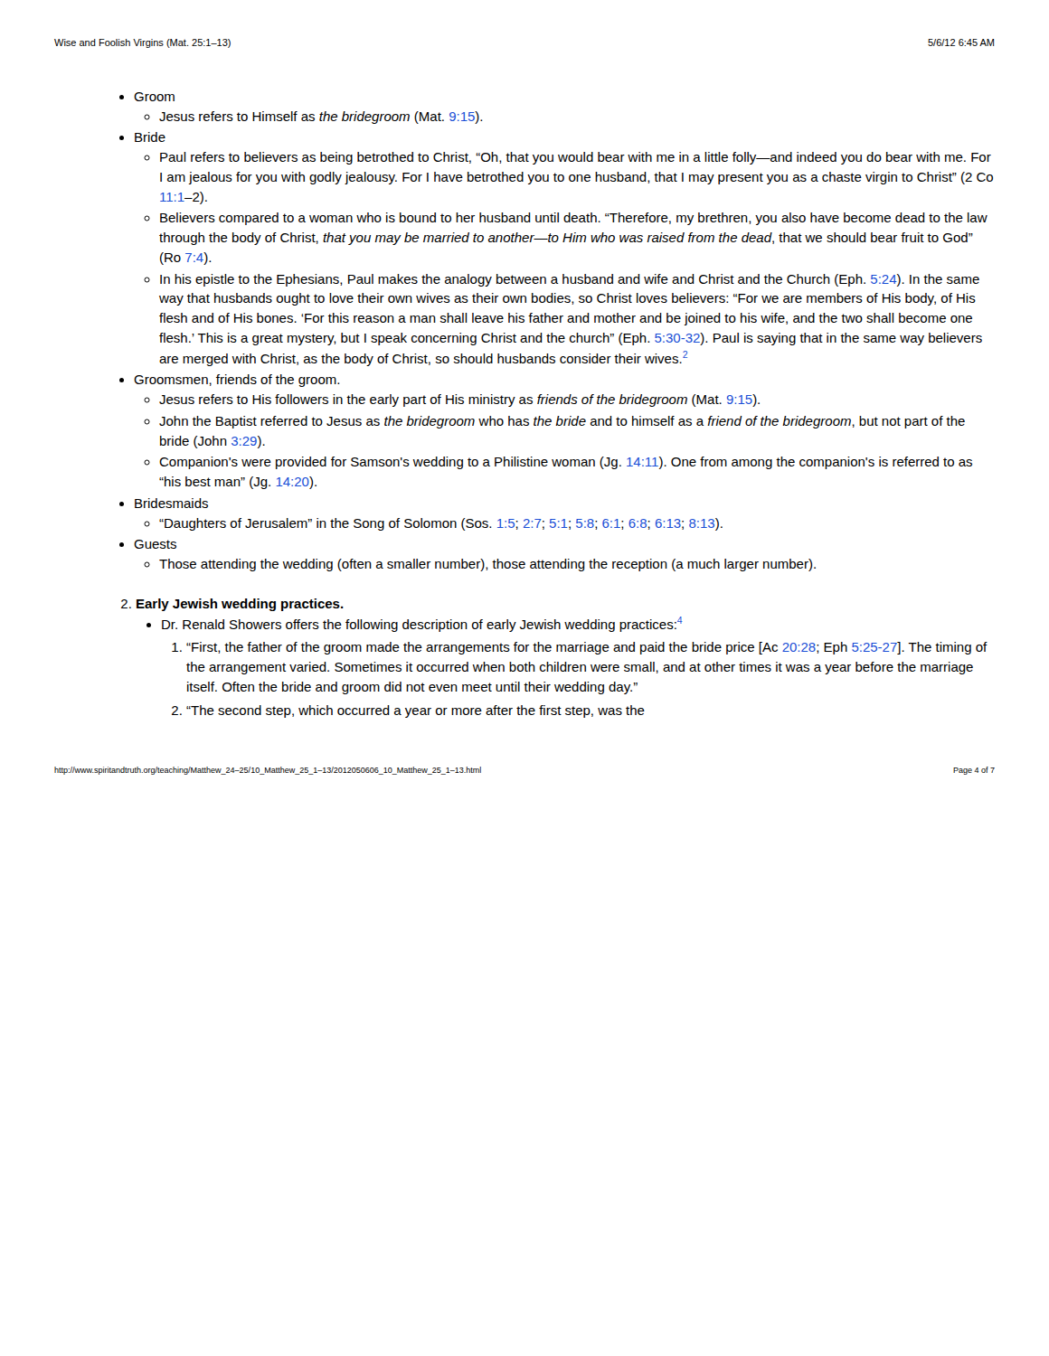Wise and Foolish Virgins (Mat. 25:1–13) 5/6/12 6:45 AM
Groom
Jesus refers to Himself as the bridegroom (Mat. 9:15).
Bride
Paul refers to believers as being betrothed to Christ, “Oh, that you would bear with me in a little folly—and indeed you do bear with me. For I am jealous for you with godly jealousy. For I have betrothed you to one husband, that I may present you as a chaste virgin to Christ” (2 Co 11:1–2).
Believers compared to a woman who is bound to her husband until death. “Therefore, my brethren, you also have become dead to the law through the body of Christ, that you may be married to another—to Him who was raised from the dead, that we should bear fruit to God” (Ro 7:4).
In his epistle to the Ephesians, Paul makes the analogy between a husband and wife and Christ and the Church (Eph. 5:24). In the same way that husbands ought to love their own wives as their own bodies, so Christ loves believers: “For we are members of His body, of His flesh and of His bones. ‘For this reason a man shall leave his father and mother and be joined to his wife, and the two shall become one flesh.’ This is a great mystery, but I speak concerning Christ and the church” (Eph. 5:30-32). Paul is saying that in the same way believers are merged with Christ, as the body of Christ, so should husbands consider their wives.2
Groomsmen, friends of the groom.
Jesus refers to His followers in the early part of His ministry as friends of the bridegroom (Mat. 9:15).
John the Baptist referred to Jesus as the bridegroom who has the bride and to himself as a friend of the bridegroom, but not part of the bride (John 3:29).
Companion's were provided for Samson's wedding to a Philistine woman (Jg. 14:11). One from among the companion's is referred to as “his best man” (Jg. 14:20).
Bridesmaids
“Daughters of Jerusalem” in the Song of Solomon (Sos. 1:5; 2:7; 5:1; 5:8; 6:1; 6:8; 6:13; 8:13).
Guests
Those attending the wedding (often a smaller number), those attending the reception (a much larger number).
Early Jewish wedding practices.
Dr. Renald Showers offers the following description of early Jewish wedding practices:4
“First, the father of the groom made the arrangements for the marriage and paid the bride price [Ac 20:28; Eph 5:25-27]. The timing of the arrangement varied. Sometimes it occurred when both children were small, and at other times it was a year before the marriage itself. Often the bride and groom did not even meet until their wedding day.”
“The second step, which occurred a year or more after the first step, was the
http://www.spiritandtruth.org/teaching/Matthew_24–25/10_Matthew_25_1–13/2012050606_10_Matthew_25_1–13.html Page 4 of 7